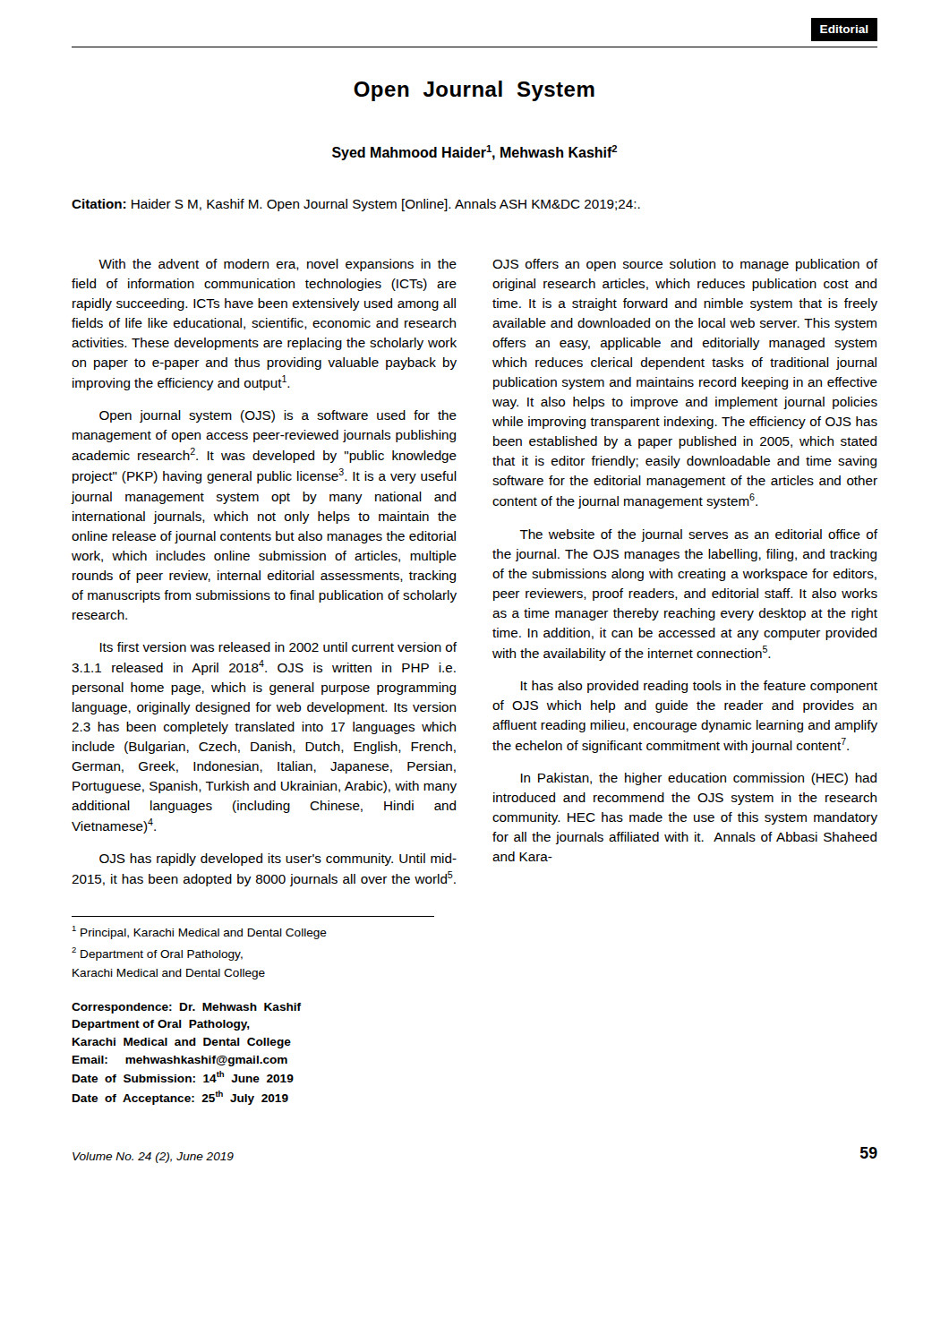Editorial
Open Journal System
Syed Mahmood Haider1, Mehwash Kashif2
Citation: Haider S M, Kashif M. Open Journal System [Online]. Annals ASH KM&DC 2019;24:.
With the advent of modern era, novel expansions in the field of information communication technologies (ICTs) are rapidly succeeding. ICTs have been extensively used among all fields of life like educational, scientific, economic and research activities. These developments are replacing the scholarly work on paper to e-paper and thus providing valuable payback by improving the efficiency and output1.
Open journal system (OJS) is a software used for the management of open access peer-reviewed journals publishing academic research2. It was developed by "public knowledge project" (PKP) having general public license3. It is a very useful journal management system opt by many national and international journals, which not only helps to maintain the online release of journal contents but also manages the editorial work, which includes online submission of articles, multiple rounds of peer review, internal editorial assessments, tracking of manuscripts from submissions to final publication of scholarly research.
Its first version was released in 2002 until current version of 3.1.1 released in April 20184. OJS is written in PHP i.e. personal home page, which is general purpose programming language, originally designed for web development. Its version 2.3 has been completely translated into 17 languages which include (Bulgarian, Czech, Danish, Dutch, English, French, German, Greek, Indonesian, Italian, Japanese, Persian, Portuguese, Spanish, Turkish and Ukrainian, Arabic), with many additional languages (including Chinese, Hindi and Vietnamese)4.
OJS has rapidly developed its user's community. Until mid-2015, it has been adopted by 8000 journals all over the world5. OJS offers an open source solution to manage publication of original research articles, which reduces publication cost and time. It is a straight forward and nimble system that is freely available and downloaded on the local web server. This system offers an easy, applicable and editorially managed system which reduces clerical dependent tasks of traditional journal publication system and maintains record keeping in an effective way. It also helps to improve and implement journal policies while improving transparent indexing. The efficiency of OJS has been established by a paper published in 2005, which stated that it is editor friendly; easily downloadable and time saving software for the editorial management of the articles and other content of the journal management system6.
The website of the journal serves as an editorial office of the journal. The OJS manages the labelling, filing, and tracking of the submissions along with creating a workspace for editors, peer reviewers, proof readers, and editorial staff. It also works as a time manager thereby reaching every desktop at the right time. In addition, it can be accessed at any computer provided with the availability of the internet connection5.
It has also provided reading tools in the feature component of OJS which help and guide the reader and provides an affluent reading milieu, encourage dynamic learning and amplify the echelon of significant commitment with journal content7.
In Pakistan, the higher education commission (HEC) had introduced and recommend the OJS system in the research community. HEC has made the use of this system mandatory for all the journals affiliated with it. Annals of Abbasi Shaheed and Kara-
1 Principal, Karachi Medical and Dental College
2 Department of Oral Pathology,
Karachi Medical and Dental College
Correspondence: Dr. Mehwash Kashif
Department of Oral Pathology,
Karachi Medical and Dental College
Email: mehwashkashif@gmail.com
Date of Submission: 14th June 2019
Date of Acceptance: 25th July 2019
Volume No. 24 (2), June 2019
59